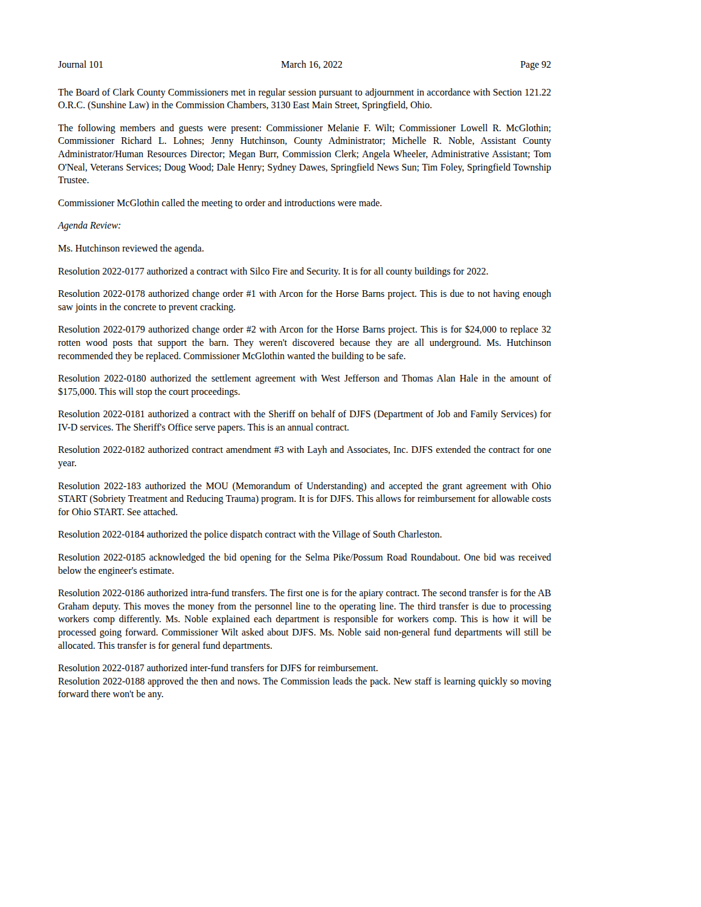Journal 101 March 16, 2022 Page 92
The Board of Clark County Commissioners met in regular session pursuant to adjournment in accordance with Section 121.22 O.R.C. (Sunshine Law) in the Commission Chambers, 3130 East Main Street, Springfield, Ohio.
The following members and guests were present: Commissioner Melanie F. Wilt; Commissioner Lowell R. McGlothin; Commissioner Richard L. Lohnes; Jenny Hutchinson, County Administrator; Michelle R. Noble, Assistant County Administrator/Human Resources Director; Megan Burr, Commission Clerk; Angela Wheeler, Administrative Assistant; Tom O'Neal, Veterans Services; Doug Wood; Dale Henry; Sydney Dawes, Springfield News Sun; Tim Foley, Springfield Township Trustee.
Commissioner McGlothin called the meeting to order and introductions were made.
Agenda Review:
Ms. Hutchinson reviewed the agenda.
Resolution 2022-0177 authorized a contract with Silco Fire and Security. It is for all county buildings for 2022.
Resolution 2022-0178 authorized change order #1 with Arcon for the Horse Barns project. This is due to not having enough saw joints in the concrete to prevent cracking.
Resolution 2022-0179 authorized change order #2 with Arcon for the Horse Barns project. This is for $24,000 to replace 32 rotten wood posts that support the barn. They weren't discovered because they are all underground. Ms. Hutchinson recommended they be replaced. Commissioner McGlothin wanted the building to be safe.
Resolution 2022-0180 authorized the settlement agreement with West Jefferson and Thomas Alan Hale in the amount of $175,000. This will stop the court proceedings.
Resolution 2022-0181 authorized a contract with the Sheriff on behalf of DJFS (Department of Job and Family Services) for IV-D services. The Sheriff's Office serve papers. This is an annual contract.
Resolution 2022-0182 authorized contract amendment #3 with Layh and Associates, Inc. DJFS extended the contract for one year.
Resolution 2022-183 authorized the MOU (Memorandum of Understanding) and accepted the grant agreement with Ohio START (Sobriety Treatment and Reducing Trauma) program. It is for DJFS. This allows for reimbursement for allowable costs for Ohio START. See attached.
Resolution 2022-0184 authorized the police dispatch contract with the Village of South Charleston.
Resolution 2022-0185 acknowledged the bid opening for the Selma Pike/Possum Road Roundabout. One bid was received below the engineer's estimate.
Resolution 2022-0186 authorized intra-fund transfers. The first one is for the apiary contract. The second transfer is for the AB Graham deputy. This moves the money from the personnel line to the operating line. The third transfer is due to processing workers comp differently. Ms. Noble explained each department is responsible for workers comp. This is how it will be processed going forward. Commissioner Wilt asked about DJFS. Ms. Noble said non-general fund departments will still be allocated. This transfer is for general fund departments.
Resolution 2022-0187 authorized inter-fund transfers for DJFS for reimbursement.
Resolution 2022-0188 approved the then and nows. The Commission leads the pack. New staff is learning quickly so moving forward there won't be any.